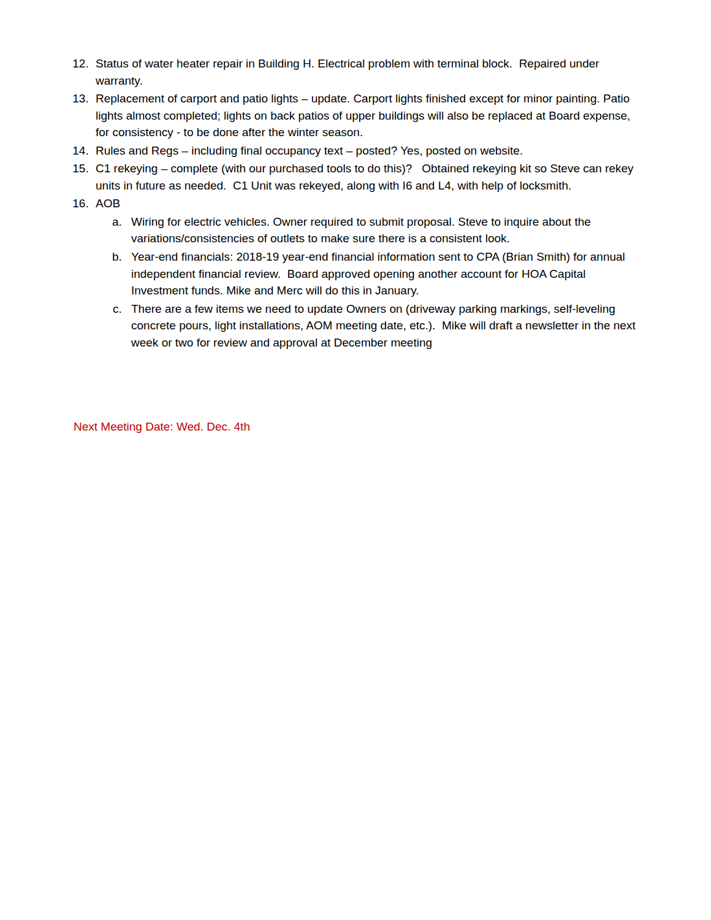Status of water heater repair in Building H. Electrical problem with terminal block. Repaired under warranty.
Replacement of carport and patio lights – update. Carport lights finished except for minor painting. Patio lights almost completed; lights on back patios of upper buildings will also be replaced at Board expense, for consistency - to be done after the winter season.
Rules and Regs – including final occupancy text – posted? Yes, posted on website.
C1 rekeying – complete (with our purchased tools to do this)? Obtained rekeying kit so Steve can rekey units in future as needed. C1 Unit was rekeyed, along with I6 and L4, with help of locksmith.
AOB
Wiring for electric vehicles. Owner required to submit proposal. Steve to inquire about the variations/consistencies of outlets to make sure there is a consistent look.
Year-end financials: 2018-19 year-end financial information sent to CPA (Brian Smith) for annual independent financial review. Board approved opening another account for HOA Capital Investment funds. Mike and Merc will do this in January.
There are a few items we need to update Owners on (driveway parking markings, self-leveling concrete pours, light installations, AOM meeting date, etc.). Mike will draft a newsletter in the next week or two for review and approval at December meeting
Next Meeting Date: Wed. Dec. 4th